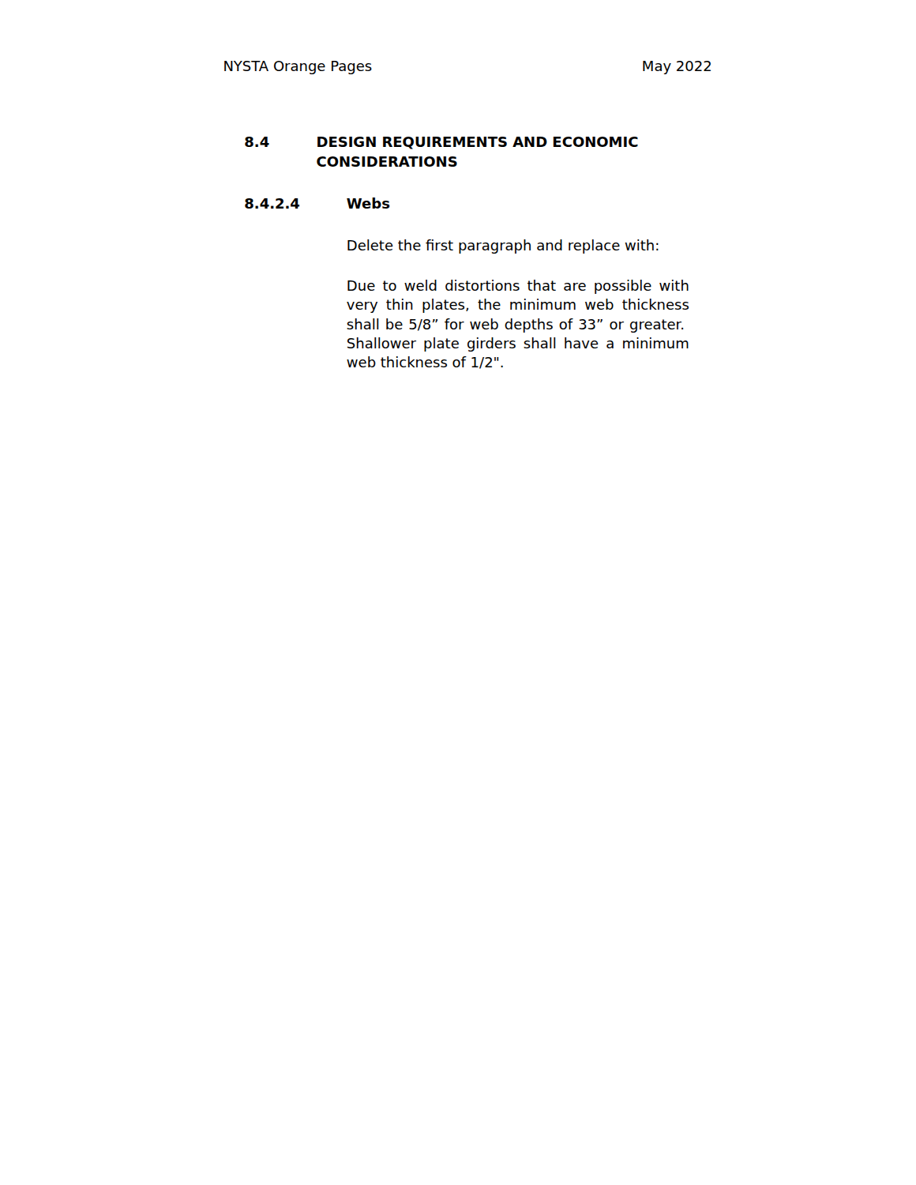NYSTA Orange Pages
May 2022
8.4
DESIGN REQUIREMENTS AND ECONOMIC CONSIDERATIONS
8.4.2.4
Webs
Delete the first paragraph and replace with:
Due to weld distortions that are possible with very thin plates, the minimum web thickness shall be 5/8” for web depths of 33” or greater. Shallower plate girders shall have a minimum web thickness of 1/2".